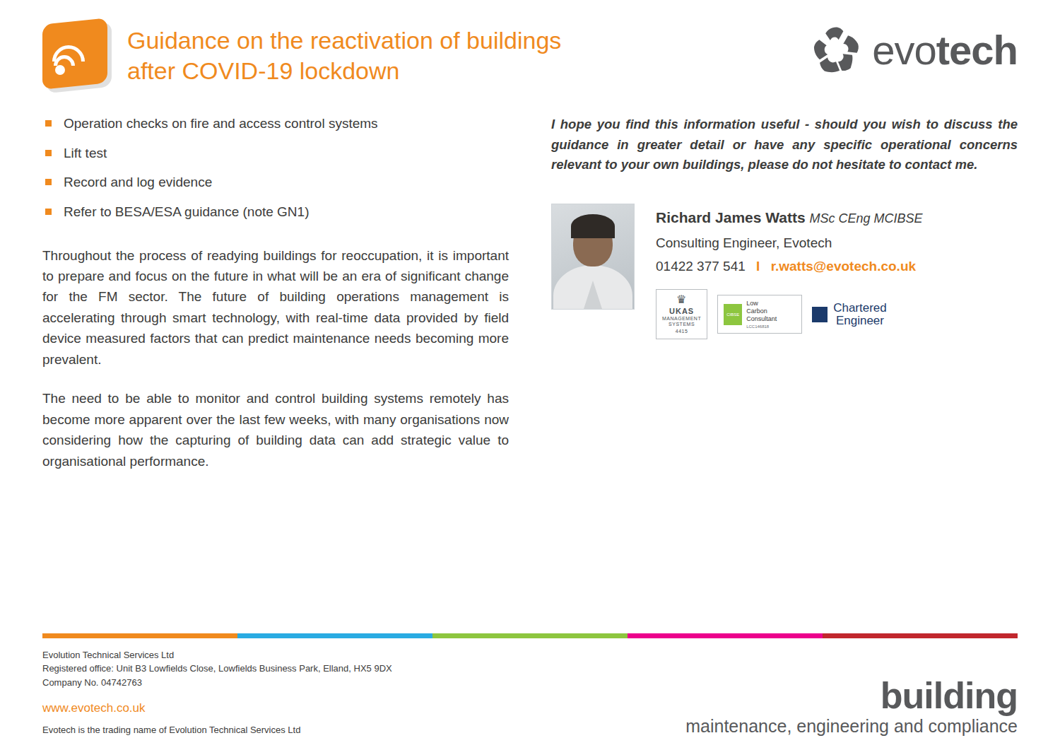Guidance on the reactivation of buildings
after COVID-19 lockdown
evotech
Operation checks on fire and access control systems
Lift test
Record and log evidence
Refer to BESA/ESA guidance (note GN1)
Throughout the process of readying buildings for reoccupation, it is important to prepare and focus on the future in what will be an era of significant change for the FM sector. The future of building operations management is accelerating through smart technology, with real-time data provided by field device measured factors that can predict maintenance needs becoming more prevalent.
The need to be able to monitor and control building systems remotely has become more apparent over the last few weeks, with many organisations now considering how the capturing of building data can add strategic value to organisational performance.
I hope you find this information useful - should you wish to discuss the guidance in greater detail or have any specific operational concerns relevant to your own buildings, please do not hesitate to contact me.
Richard James Watts MSc CEng MCIBSE
Consulting Engineer, Evotech
01422 377 541 I r.watts@evotech.co.uk
♛ UKAS MANAGEMENT
SYSTEMS 4415
CIBSE
Low
Carbon
Consultant
LCC146818
Chartered
Engineer
Evolution Technical Services Ltd
Registered office: Unit B3 Lowfields Close, Lowfields Business Park, Elland, HX5 9DX
Company No. 04742763 www.evotech.co.uk Evotech is the trading name of Evolution Technical Services Ltd
building
maintenance, engineering and compliance